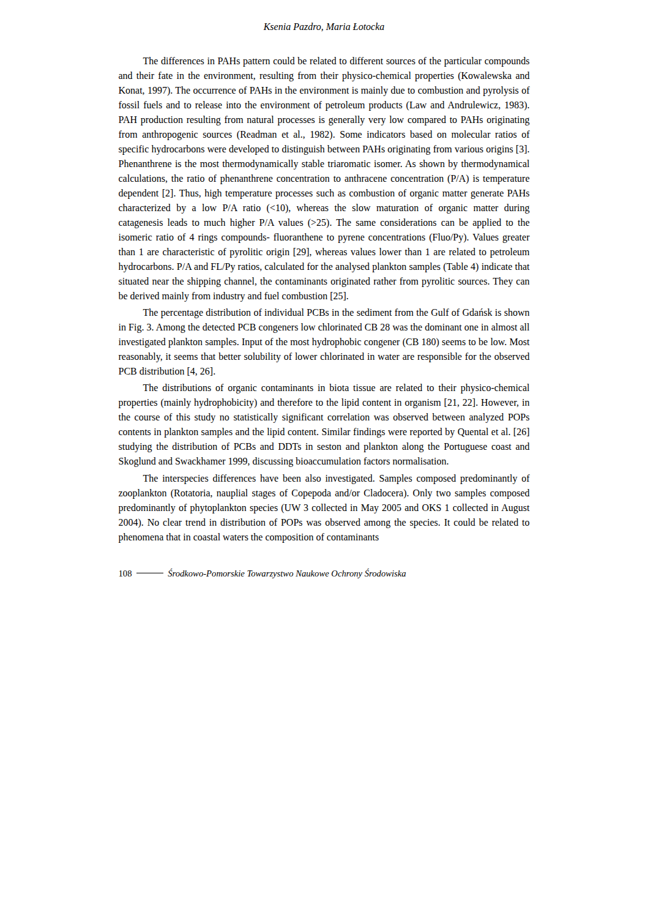Ksenia Pazdro, Maria Łotocka
The differences in PAHs pattern could be related to different sources of the particular compounds and their fate in the environment, resulting from their physico-chemical properties (Kowalewska and Konat, 1997). The occurrence of PAHs in the environment is mainly due to combustion and pyrolysis of fossil fuels and to release into the environment of petroleum products (Law and Andrulewicz, 1983). PAH production resulting from natural processes is generally very low compared to PAHs originating from anthropogenic sources (Readman et al., 1982). Some indicators based on molecular ratios of specific hydrocarbons were developed to distinguish between PAHs originating from various origins [3]. Phenanthrene is the most thermodynamically stable triaromatic isomer. As shown by thermodynamical calculations, the ratio of phenanthrene concentration to anthracene concentration (P/A) is temperature dependent [2]. Thus, high temperature processes such as combustion of organic matter generate PAHs characterized by a low P/A ratio (<10), whereas the slow maturation of organic matter during catagenesis leads to much higher P/A values (>25). The same considerations can be applied to the isomeric ratio of 4 rings compounds- fluoranthene to pyrene concentrations (Fluo/Py). Values greater than 1 are characteristic of pyrolitic origin [29], whereas values lower than 1 are related to petroleum hydrocarbons. P/A and FL/Py ratios, calculated for the analysed plankton samples (Table 4) indicate that situated near the shipping channel, the contaminants originated rather from pyrolitic sources. They can be derived mainly from industry and fuel combustion [25].
The percentage distribution of individual PCBs in the sediment from the Gulf of Gdańsk is shown in Fig. 3. Among the detected PCB congeners low chlorinated CB 28 was the dominant one in almost all investigated plankton samples. Input of the most hydrophobic congener (CB 180) seems to be low. Most reasonably, it seems that better solubility of lower chlorinated in water are responsible for the observed PCB distribution [4, 26].
The distributions of organic contaminants in biota tissue are related to their physico-chemical properties (mainly hydrophobicity) and therefore to the lipid content in organism [21, 22]. However, in the course of this study no statistically significant correlation was observed between analyzed POPs contents in plankton samples and the lipid content. Similar findings were reported by Quental et al. [26] studying the distribution of PCBs and DDTs in seston and plankton along the Portuguese coast and Skoglund and Swackhamer 1999, discussing bioaccumulation factors normalisation.
The interspecies differences have been also investigated. Samples composed predominantly of zooplankton (Rotatoria, nauplial stages of Copepoda and/or Cladocera). Only two samples composed predominantly of phytoplankton species (UW 3 collected in May 2005 and OKS 1 collected in August 2004). No clear trend in distribution of POPs was observed among the species. It could be related to phenomena that in coastal waters the composition of contaminants
108 Środkowo-Pomorskie Towarzystwo Naukowe Ochrony Środowiska